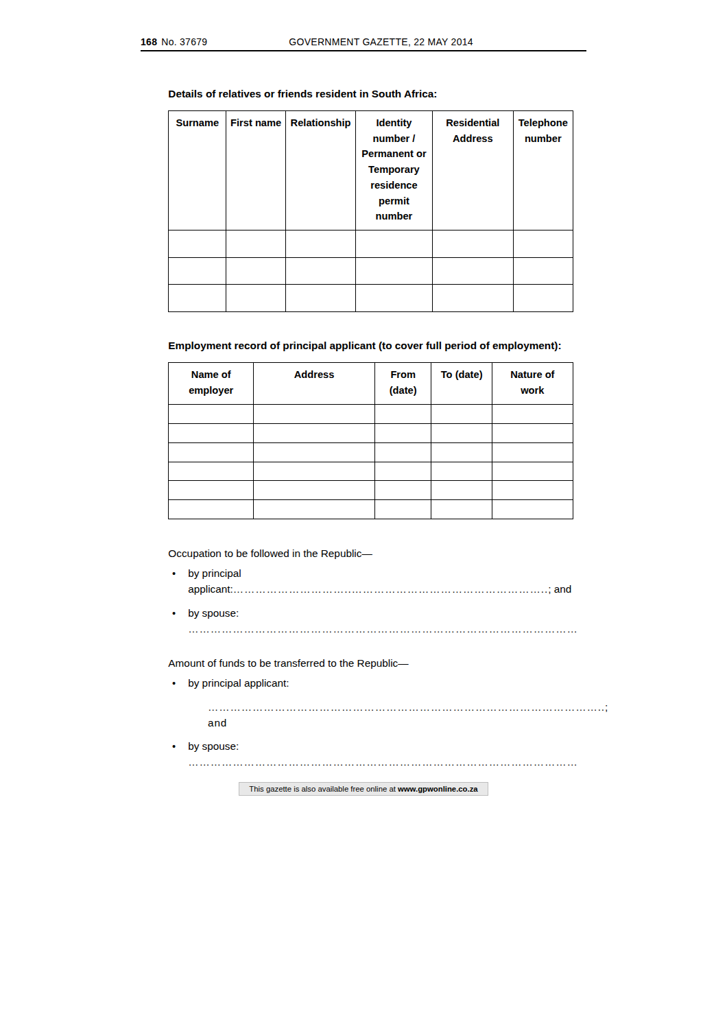168 No. 37679 GOVERNMENT GAZETTE, 22 MAY 2014
Details of relatives or friends resident in South Africa:
| Surname | First name | Relationship | Identity number / Permanent or Temporary residence permit number | Residential Address | Telephone number |
| --- | --- | --- | --- | --- | --- |
Employment record of principal applicant (to cover full period of employment):
| Name of employer | Address | From (date) | To (date) | Nature of work |
| --- | --- | --- | --- | --- |
Occupation to be followed in the Republic—
by principal applicant:…………………………..……………………………………………..; and
by spouse: ……………………………………………………………………………………………
Amount of funds to be transferred to the Republic—
by principal applicant: ……………………………………………………………………………………………..; and
by spouse: ……………………………………………………………………………………………
This gazette is also available free online at www.gpwonline.co.za